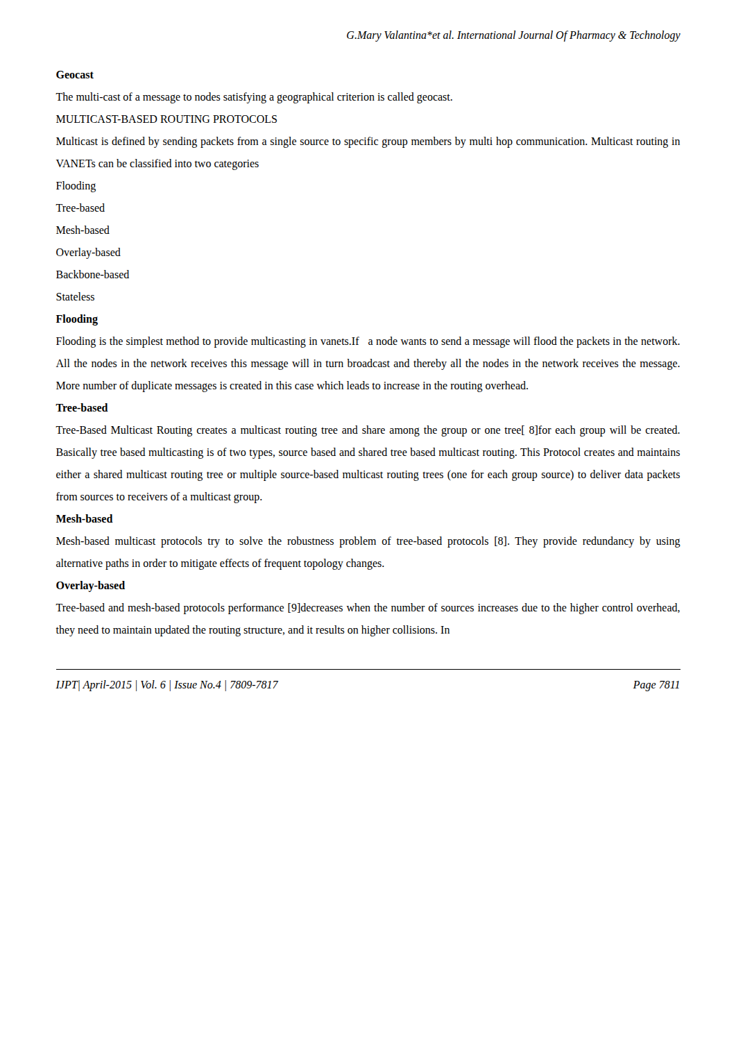G.Mary Valantina*et al. International Journal Of Pharmacy & Technology
Geocast
The multi-cast of a message to nodes satisfying a geographical criterion is called geocast.
MULTICAST-BASED ROUTING PROTOCOLS
Multicast is defined by sending packets from a single source to specific group members by multi hop communication. Multicast routing in VANETs can be classified into two categories
Flooding
Tree-based
Mesh-based
Overlay-based
Backbone-based
Stateless
Flooding
Flooding is the simplest method to provide multicasting in vanets.If a node wants to send a message will flood the packets in the network. All the nodes in the network receives this message will in turn broadcast and thereby all the nodes in the network receives the message. More number of duplicate messages is created in this case which leads to increase in the routing overhead.
Tree-based
Tree-Based Multicast Routing creates a multicast routing tree and share among the group or one tree[ 8]for each group will be created. Basically tree based multicasting is of two types, source based and shared tree based multicast routing. This Protocol creates and maintains either a shared multicast routing tree or multiple source-based multicast routing trees (one for each group source) to deliver data packets from sources to receivers of a multicast group.
Mesh-based
Mesh-based multicast protocols try to solve the robustness problem of tree-based protocols [8]. They provide redundancy by using alternative paths in order to mitigate effects of frequent topology changes.
Overlay-based
Tree-based and mesh-based protocols performance [9]decreases when the number of sources increases due to the higher control overhead, they need to maintain updated the routing structure, and it results on higher collisions. In
IJPT| April-2015 | Vol. 6 | Issue No.4 | 7809-7817 Page 7811